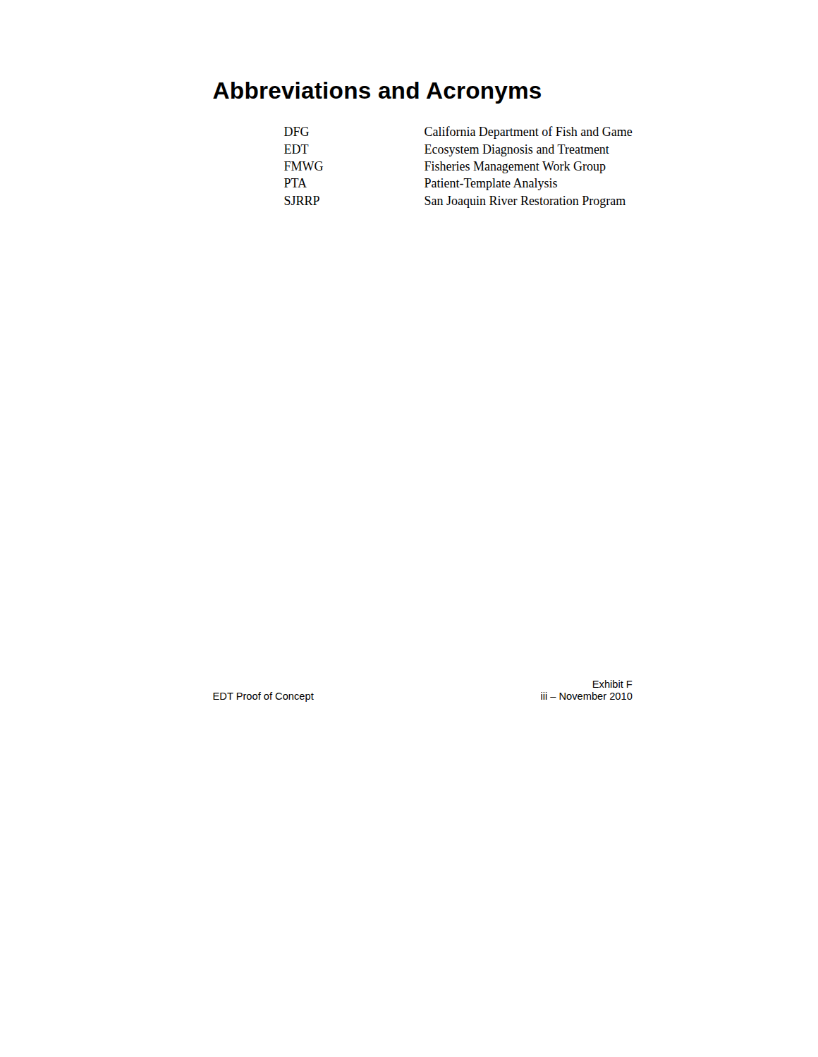Abbreviations and Acronyms
| DFG | California Department of Fish and Game |
| EDT | Ecosystem Diagnosis and Treatment |
| FMWG | Fisheries Management Work Group |
| PTA | Patient-Template Analysis |
| SJRRP | San Joaquin River Restoration Program |
Exhibit F
EDT Proof of Concept
iii – November 2010